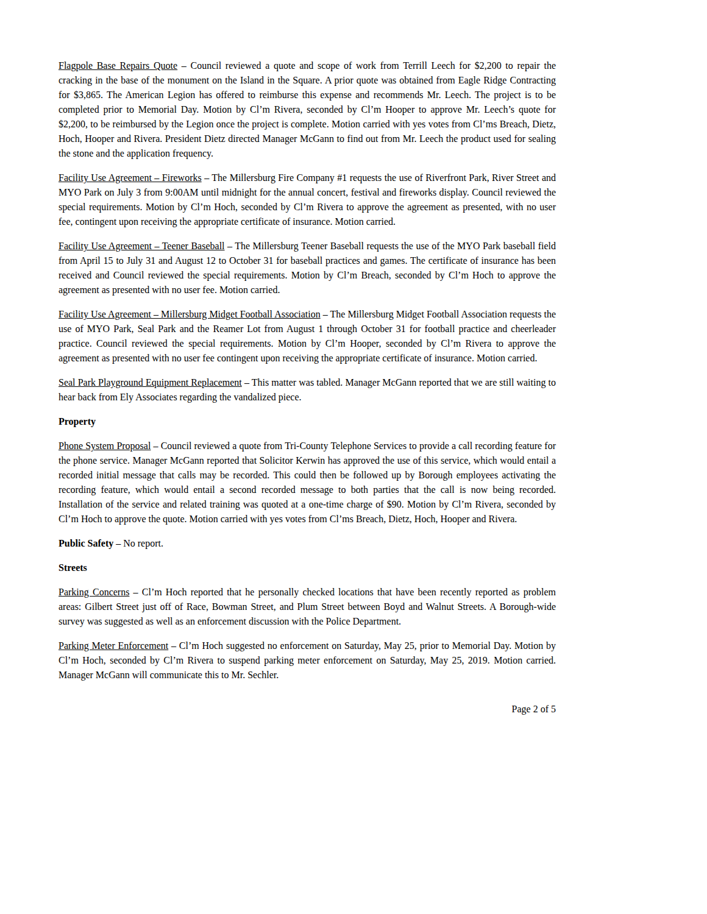Flagpole Base Repairs Quote – Council reviewed a quote and scope of work from Terrill Leech for $2,200 to repair the cracking in the base of the monument on the Island in the Square. A prior quote was obtained from Eagle Ridge Contracting for $3,865. The American Legion has offered to reimburse this expense and recommends Mr. Leech. The project is to be completed prior to Memorial Day. Motion by Cl’m Rivera, seconded by Cl’m Hooper to approve Mr. Leech’s quote for $2,200, to be reimbursed by the Legion once the project is complete. Motion carried with yes votes from Cl’ms Breach, Dietz, Hoch, Hooper and Rivera. President Dietz directed Manager McGann to find out from Mr. Leech the product used for sealing the stone and the application frequency.
Facility Use Agreement – Fireworks – The Millersburg Fire Company #1 requests the use of Riverfront Park, River Street and MYO Park on July 3 from 9:00AM until midnight for the annual concert, festival and fireworks display. Council reviewed the special requirements. Motion by Cl’m Hoch, seconded by Cl’m Rivera to approve the agreement as presented, with no user fee, contingent upon receiving the appropriate certificate of insurance. Motion carried.
Facility Use Agreement – Teener Baseball – The Millersburg Teener Baseball requests the use of the MYO Park baseball field from April 15 to July 31 and August 12 to October 31 for baseball practices and games. The certificate of insurance has been received and Council reviewed the special requirements. Motion by Cl’m Breach, seconded by Cl’m Hoch to approve the agreement as presented with no user fee. Motion carried.
Facility Use Agreement – Millersburg Midget Football Association – The Millersburg Midget Football Association requests the use of MYO Park, Seal Park and the Reamer Lot from August 1 through October 31 for football practice and cheerleader practice. Council reviewed the special requirements. Motion by Cl’m Hooper, seconded by Cl’m Rivera to approve the agreement as presented with no user fee contingent upon receiving the appropriate certificate of insurance. Motion carried.
Seal Park Playground Equipment Replacement – This matter was tabled. Manager McGann reported that we are still waiting to hear back from Ely Associates regarding the vandalized piece.
Property
Phone System Proposal – Council reviewed a quote from Tri-County Telephone Services to provide a call recording feature for the phone service. Manager McGann reported that Solicitor Kerwin has approved the use of this service, which would entail a recorded initial message that calls may be recorded. This could then be followed up by Borough employees activating the recording feature, which would entail a second recorded message to both parties that the call is now being recorded. Installation of the service and related training was quoted at a one-time charge of $90. Motion by Cl’m Rivera, seconded by Cl’m Hoch to approve the quote. Motion carried with yes votes from Cl’ms Breach, Dietz, Hoch, Hooper and Rivera.
Public Safety – No report.
Streets
Parking Concerns – Cl’m Hoch reported that he personally checked locations that have been recently reported as problem areas: Gilbert Street just off of Race, Bowman Street, and Plum Street between Boyd and Walnut Streets. A Borough-wide survey was suggested as well as an enforcement discussion with the Police Department.
Parking Meter Enforcement – Cl’m Hoch suggested no enforcement on Saturday, May 25, prior to Memorial Day. Motion by Cl’m Hoch, seconded by Cl’m Rivera to suspend parking meter enforcement on Saturday, May 25, 2019. Motion carried. Manager McGann will communicate this to Mr. Sechler.
Page 2 of 5